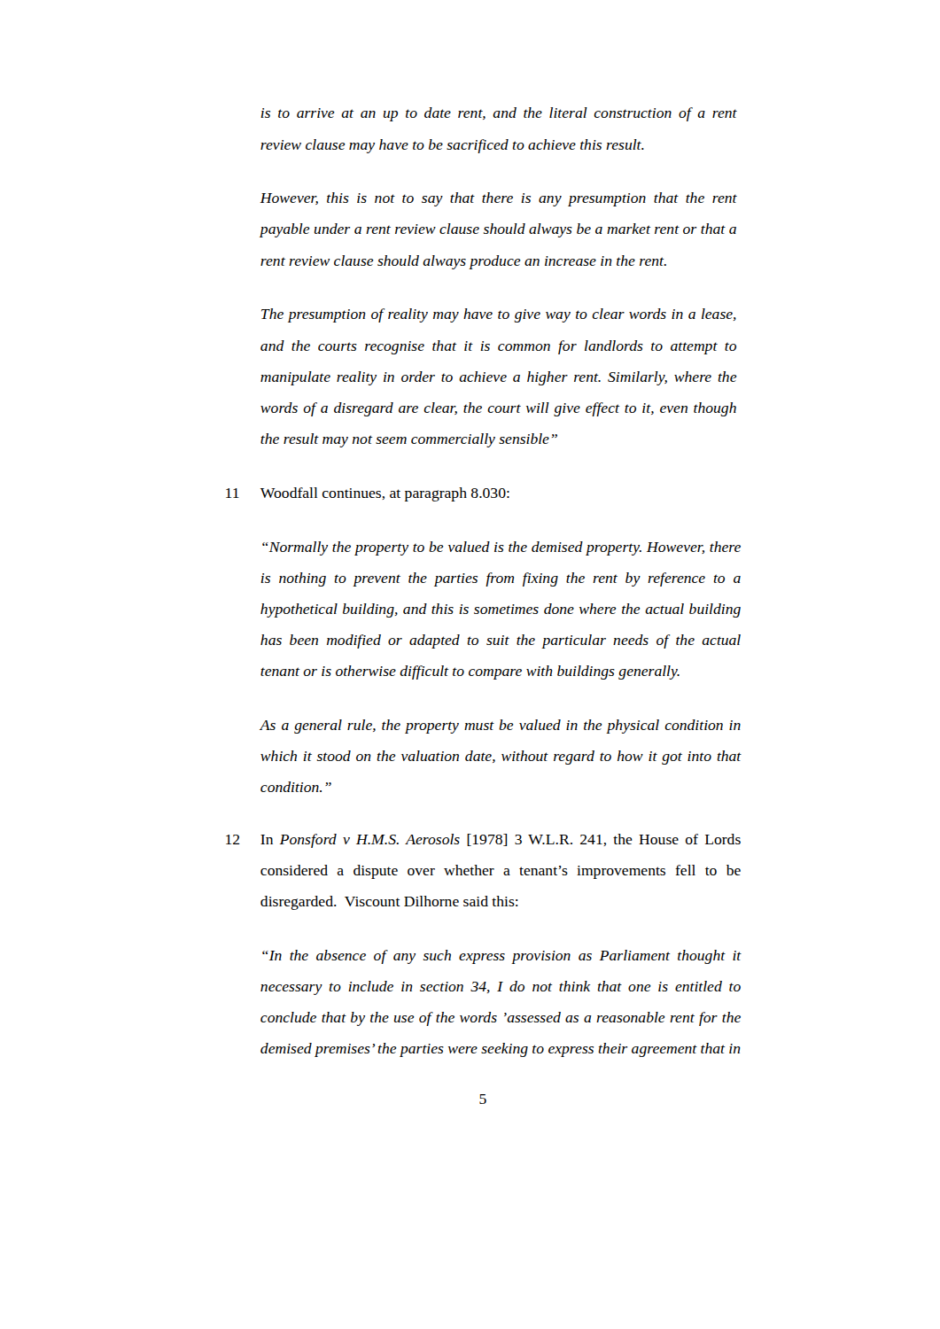is to arrive at an up to date rent, and the literal construction of a rent review clause may have to be sacrificed to achieve this result.
However, this is not to say that there is any presumption that the rent payable under a rent review clause should always be a market rent or that a rent review clause should always produce an increase in the rent.
The presumption of reality may have to give way to clear words in a lease, and the courts recognise that it is common for landlords to attempt to manipulate reality in order to achieve a higher rent. Similarly, where the words of a disregard are clear, the court will give effect to it, even though the result may not seem commercially sensible”
11
Woodfall continues, at paragraph 8.030:
“Normally the property to be valued is the demised property. However, there is nothing to prevent the parties from fixing the rent by reference to a hypothetical building, and this is sometimes done where the actual building has been modified or adapted to suit the particular needs of the actual tenant or is otherwise difficult to compare with buildings generally.
As a general rule, the property must be valued in the physical condition in which it stood on the valuation date, without regard to how it got into that condition.”
12
In Ponsford v H.M.S. Aerosols [1978] 3 W.L.R. 241, the House of Lords considered a dispute over whether a tenant’s improvements fell to be disregarded. Viscount Dilhorne said this:
“In the absence of any such express provision as Parliament thought it necessary to include in section 34, I do not think that one is entitled to conclude that by the use of the words ’assessed as a reasonable rent for the demised premises’ the parties were seeking to express their agreement that in
5